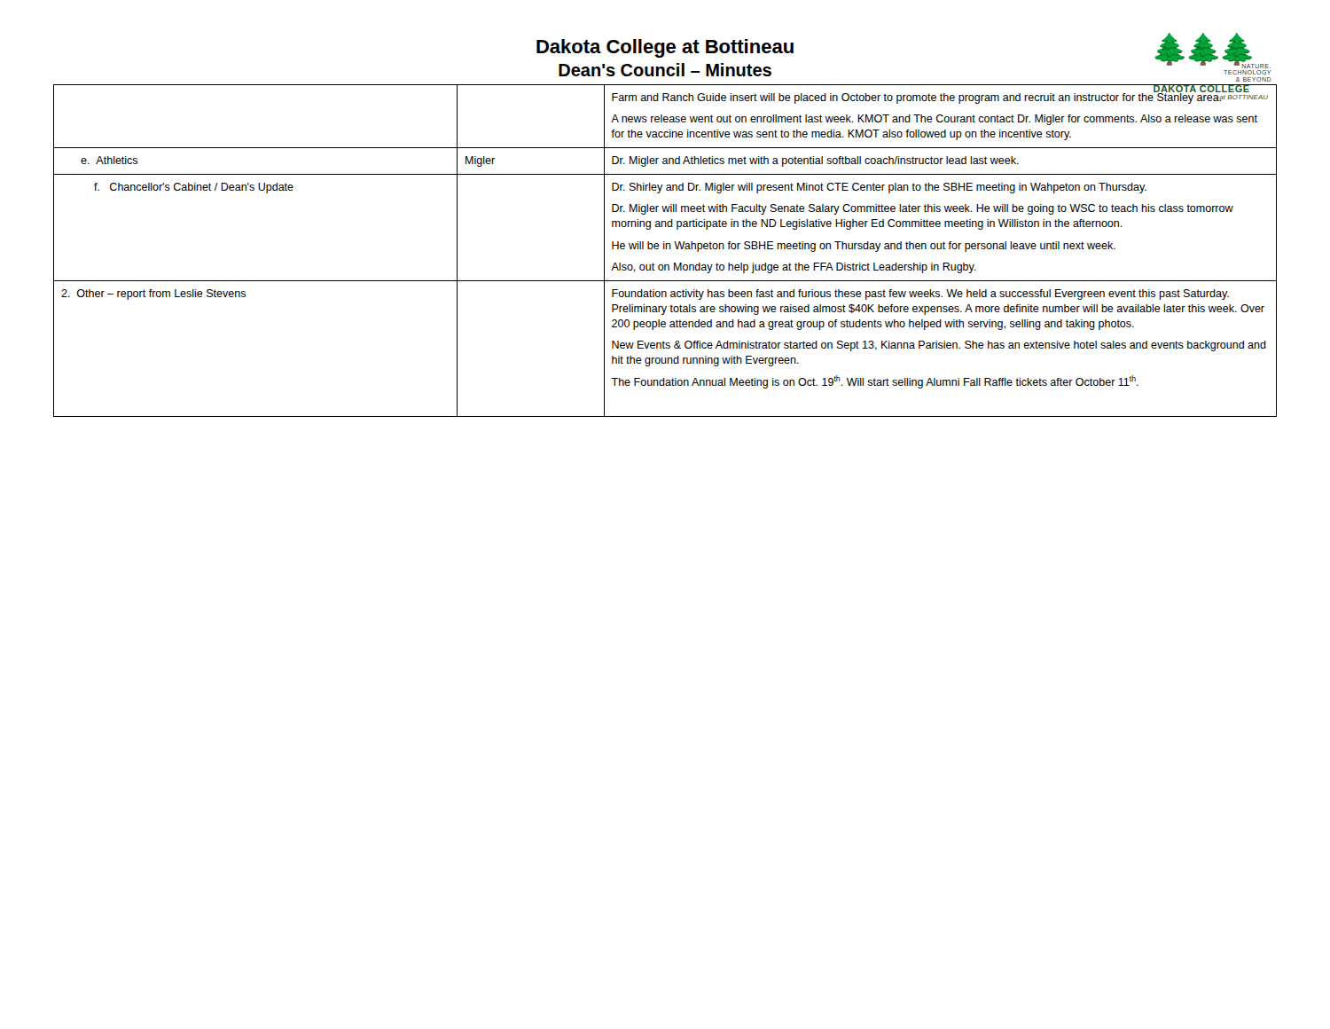🌲🌲🌲 NATURE.
TECHNOLOGY
& BEYOND DAKOTA COLLEGE at BOTTINEAU
Dakota College at Bottineau
Dean's Council – Minutes
| | | Farm and Ranch Guide insert will be placed in October to promote the program and recruit an instructor for the Stanley area. A news release went out on enrollment last week. KMOT and The Courant contact Dr. Migler for comments. Also a release was sent for the vaccine incentive was sent to the media. KMOT also followed up on the incentive story. |
| e. Athletics | Migler | Dr. Migler and Athletics met with a potential softball coach/instructor lead last week. |
| f. Chancellor's Cabinet / Dean's Update | | Dr. Shirley and Dr. Migler will present Minot CTE Center plan to the SBHE meeting in Wahpeton on Thursday. Dr. Migler will meet with Faculty Senate Salary Committee later this week. He will be going to WSC to teach his class tomorrow morning and participate in the ND Legislative Higher Ed Committee meeting in Williston in the afternoon. He will be in Wahpeton for SBHE meeting on Thursday and then out for personal leave until next week. Also, out on Monday to help judge at the FFA District Leadership in Rugby. |
| 2. Other – report from Leslie Stevens | | Foundation activity has been fast and furious these past few weeks. We held a successful Evergreen event this past Saturday. Preliminary totals are showing we raised almost $40K before expenses. A more definite number will be available later this week. Over 200 people attended and had a great group of students who helped with serving, selling and taking photos. New Events & Office Administrator started on Sept 13, Kianna Parisien. She has an extensive hotel sales and events background and hit the ground running with Evergreen. The Foundation Annual Meeting is on Oct. 19 th . Will start selling Alumni Fall Raffle tickets after October 11 th . |